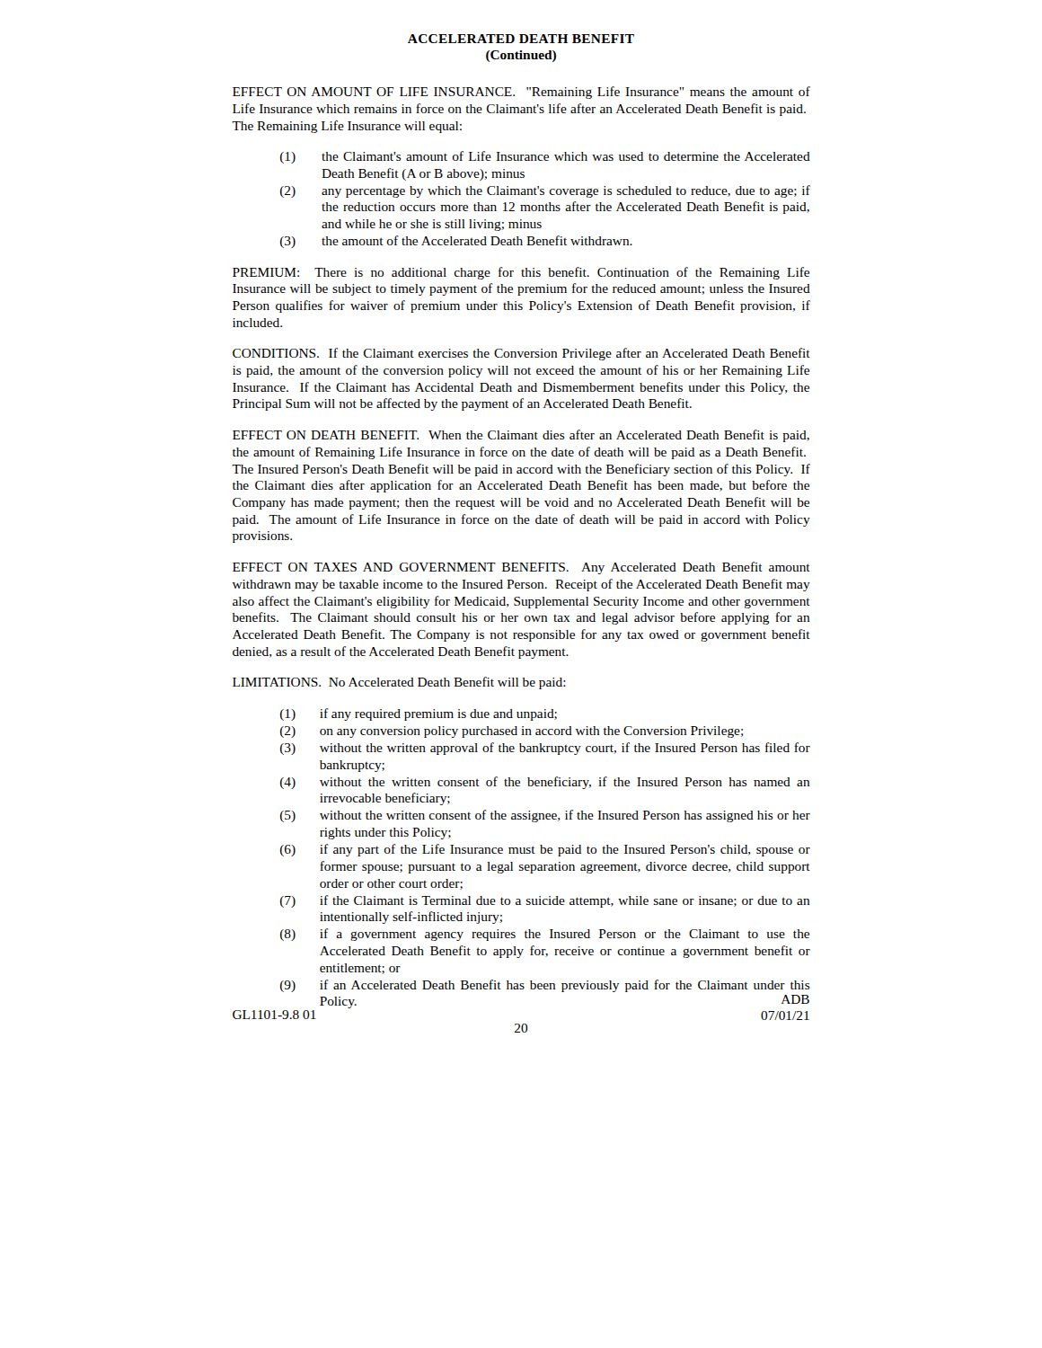ACCELERATED DEATH BENEFIT
(Continued)
EFFECT ON AMOUNT OF LIFE INSURANCE. "Remaining Life Insurance" means the amount of Life Insurance which remains in force on the Claimant's life after an Accelerated Death Benefit is paid. The Remaining Life Insurance will equal:
(1) the Claimant's amount of Life Insurance which was used to determine the Accelerated Death Benefit (A or B above); minus
(2) any percentage by which the Claimant's coverage is scheduled to reduce, due to age; if the reduction occurs more than 12 months after the Accelerated Death Benefit is paid, and while he or she is still living; minus
(3) the amount of the Accelerated Death Benefit withdrawn.
PREMIUM: There is no additional charge for this benefit. Continuation of the Remaining Life Insurance will be subject to timely payment of the premium for the reduced amount; unless the Insured Person qualifies for waiver of premium under this Policy's Extension of Death Benefit provision, if included.
CONDITIONS. If the Claimant exercises the Conversion Privilege after an Accelerated Death Benefit is paid, the amount of the conversion policy will not exceed the amount of his or her Remaining Life Insurance. If the Claimant has Accidental Death and Dismemberment benefits under this Policy, the Principal Sum will not be affected by the payment of an Accelerated Death Benefit.
EFFECT ON DEATH BENEFIT. When the Claimant dies after an Accelerated Death Benefit is paid, the amount of Remaining Life Insurance in force on the date of death will be paid as a Death Benefit. The Insured Person's Death Benefit will be paid in accord with the Beneficiary section of this Policy. If the Claimant dies after application for an Accelerated Death Benefit has been made, but before the Company has made payment; then the request will be void and no Accelerated Death Benefit will be paid. The amount of Life Insurance in force on the date of death will be paid in accord with Policy provisions.
EFFECT ON TAXES AND GOVERNMENT BENEFITS. Any Accelerated Death Benefit amount withdrawn may be taxable income to the Insured Person. Receipt of the Accelerated Death Benefit may also affect the Claimant's eligibility for Medicaid, Supplemental Security Income and other government benefits. The Claimant should consult his or her own tax and legal advisor before applying for an Accelerated Death Benefit. The Company is not responsible for any tax owed or government benefit denied, as a result of the Accelerated Death Benefit payment.
LIMITATIONS. No Accelerated Death Benefit will be paid:
(1) if any required premium is due and unpaid;
(2) on any conversion policy purchased in accord with the Conversion Privilege;
(3) without the written approval of the bankruptcy court, if the Insured Person has filed for bankruptcy;
(4) without the written consent of the beneficiary, if the Insured Person has named an irrevocable beneficiary;
(5) without the written consent of the assignee, if the Insured Person has assigned his or her rights under this Policy;
(6) if any part of the Life Insurance must be paid to the Insured Person's child, spouse or former spouse; pursuant to a legal separation agreement, divorce decree, child support order or other court order;
(7) if the Claimant is Terminal due to a suicide attempt, while sane or insane; or due to an intentionally self-inflicted injury;
(8) if a government agency requires the Insured Person or the Claimant to use the Accelerated Death Benefit to apply for, receive or continue a government benefit or entitlement; or
(9) if an Accelerated Death Benefit has been previously paid for the Claimant under this Policy.
GL1101-9.8 01
ADB 07/01/21
20